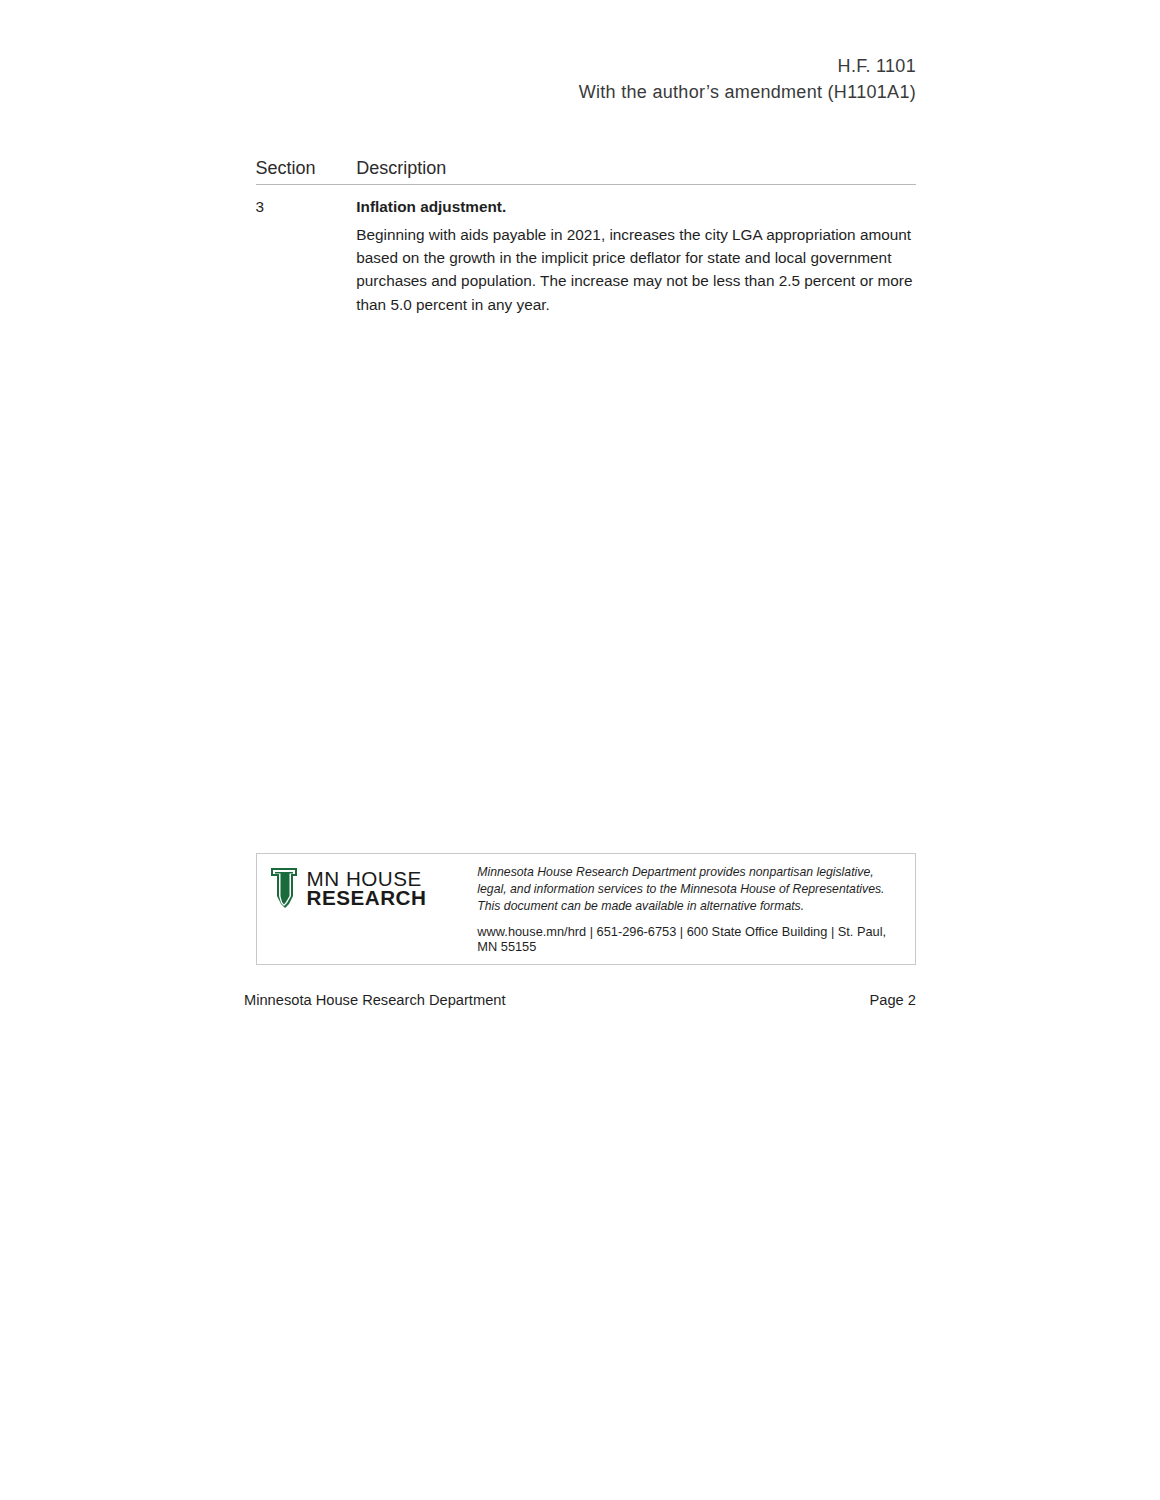H.F. 1101
With the author’s amendment (H1101A1)
| Section | Description |
| --- | --- |
| 3 | Inflation adjustment. Beginning with aids payable in 2021, increases the city LGA appropriation amount based on the growth in the implicit price deflator for state and local government purchases and population. The increase may not be less than 2.5 percent or more than 5.0 percent in any year. |
MN HOUSE
RESEARCH
Minnesota House Research Department provides nonpartisan legislative, legal, and information services to the Minnesota House of Representatives. This document can be made available in alternative formats.
www.house.mn/hrd | 651-296-6753 | 600 State Office Building | St. Paul, MN 55155
Minnesota House Research Department
Page 2